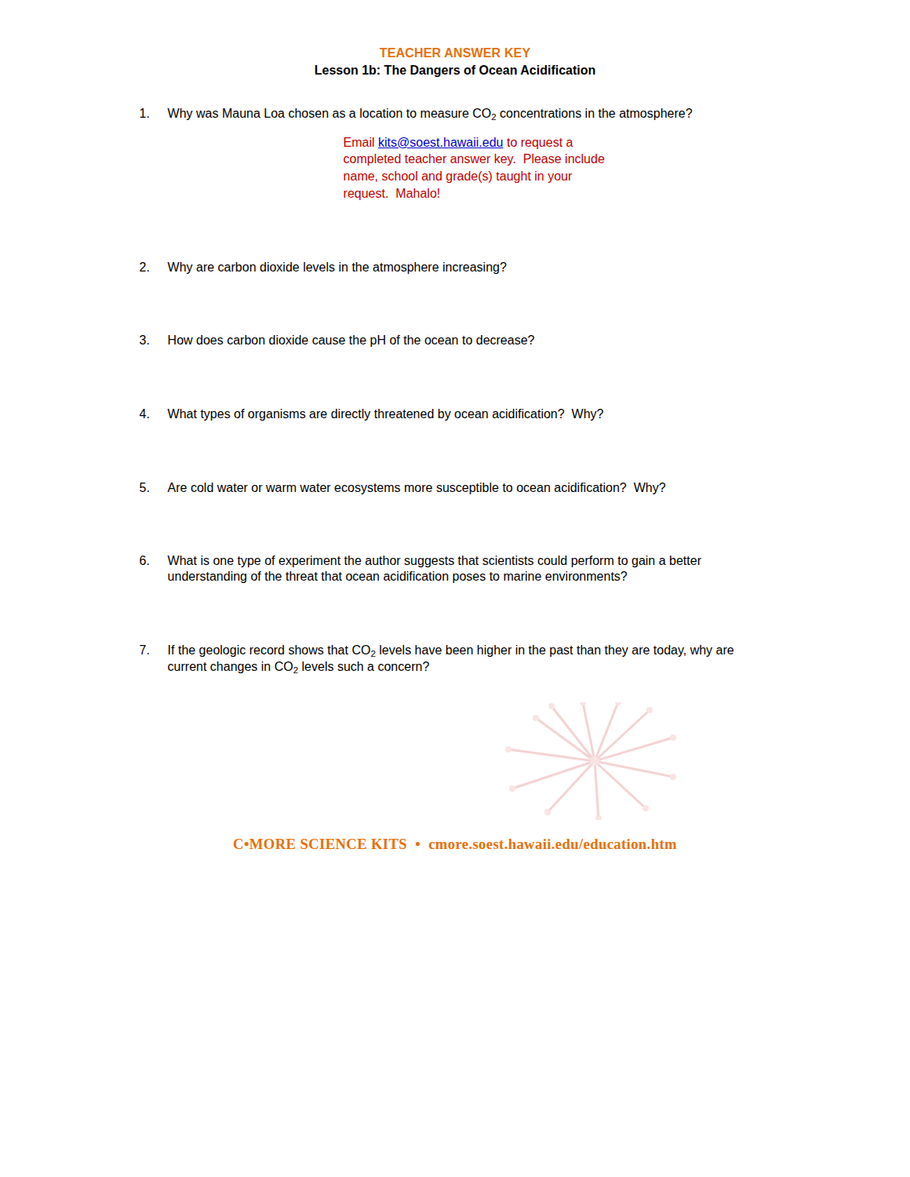TEACHER ANSWER KEY
Lesson 1b: The Dangers of Ocean Acidification
Why was Mauna Loa chosen as a location to measure CO2 concentrations in the atmosphere?
Email kits@soest.hawaii.edu to request a completed teacher answer key. Please include name, school and grade(s) taught in your request. Mahalo!
Why are carbon dioxide levels in the atmosphere increasing?
How does carbon dioxide cause the pH of the ocean to decrease?
What types of organisms are directly threatened by ocean acidification? Why?
Are cold water or warm water ecosystems more susceptible to ocean acidification? Why?
What is one type of experiment the author suggests that scientists could perform to gain a better understanding of the threat that ocean acidification poses to marine environments?
If the geologic record shows that CO2 levels have been higher in the past than they are today, why are current changes in CO2 levels such a concern?
C•MORE SCIENCE KITS • cmore.soest.hawaii.edu/education.htm